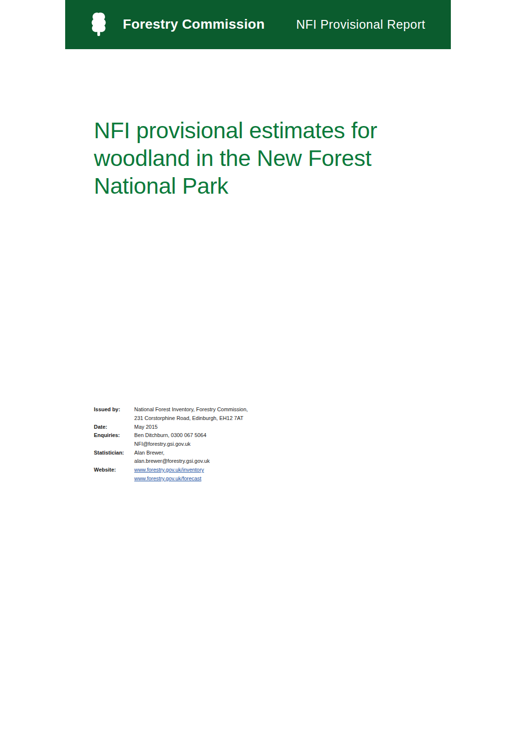Forestry Commission
NFI Provisional Report
NFI provisional estimates for woodland in the New Forest National Park
| Issued by: | National Forest Inventory, Forestry Commission, |
| | 231 Corstorphine Road, Edinburgh, EH12 7AT |
| Date: | May 2015 |
| Enquiries: | Ben Ditchburn, 0300 067 5064 |
| | NFI@forestry.gsi.gov.uk |
| Statistician: | Alan Brewer, |
| | alan.brewer@forestry.gsi.gov.uk |
| Website: | www.forestry.gov.uk/inventory |
| | www.forestry.gov.uk/forecast |